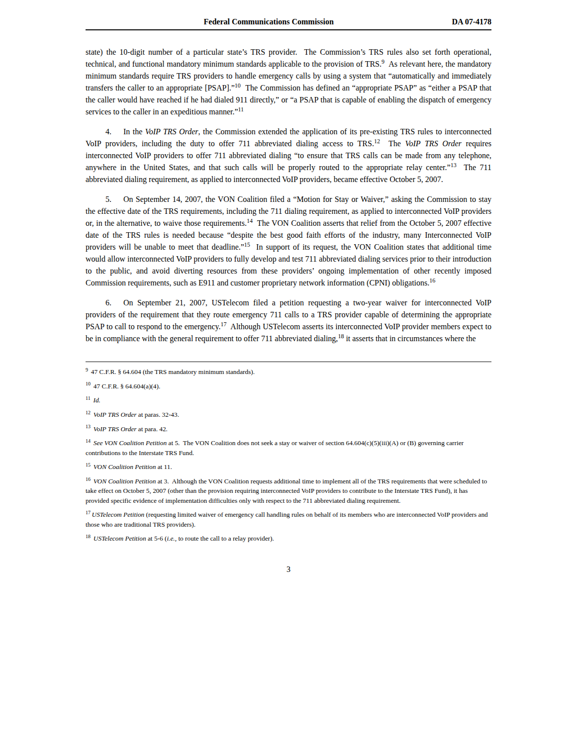Federal Communications Commission DA 07-4178
state) the 10-digit number of a particular state’s TRS provider. The Commission’s TRS rules also set forth operational, technical, and functional mandatory minimum standards applicable to the provision of TRS.9 As relevant here, the mandatory minimum standards require TRS providers to handle emergency calls by using a system that “automatically and immediately transfers the caller to an appropriate [PSAP].”10 The Commission has defined an “appropriate PSAP” as “either a PSAP that the caller would have reached if he had dialed 911 directly,” or “a PSAP that is capable of enabling the dispatch of emergency services to the caller in an expeditious manner.”11
4. In the VoIP TRS Order, the Commission extended the application of its pre-existing TRS rules to interconnected VoIP providers, including the duty to offer 711 abbreviated dialing access to TRS.12 The VoIP TRS Order requires interconnected VoIP providers to offer 711 abbreviated dialing “to ensure that TRS calls can be made from any telephone, anywhere in the United States, and that such calls will be properly routed to the appropriate relay center.”13 The 711 abbreviated dialing requirement, as applied to interconnected VoIP providers, became effective October 5, 2007.
5. On September 14, 2007, the VON Coalition filed a “Motion for Stay or Waiver,” asking the Commission to stay the effective date of the TRS requirements, including the 711 dialing requirement, as applied to interconnected VoIP providers or, in the alternative, to waive those requirements.14 The VON Coalition asserts that relief from the October 5, 2007 effective date of the TRS rules is needed because “despite the best good faith efforts of the industry, many Interconnected VoIP providers will be unable to meet that deadline.”15 In support of its request, the VON Coalition states that additional time would allow interconnected VoIP providers to fully develop and test 711 abbreviated dialing services prior to their introduction to the public, and avoid diverting resources from these providers’ ongoing implementation of other recently imposed Commission requirements, such as E911 and customer proprietary network information (CPNI) obligations.16
6. On September 21, 2007, USTelecom filed a petition requesting a two-year waiver for interconnected VoIP providers of the requirement that they route emergency 711 calls to a TRS provider capable of determining the appropriate PSAP to call to respond to the emergency.17 Although USTelecom asserts its interconnected VoIP provider members expect to be in compliance with the general requirement to offer 711 abbreviated dialing,18 it asserts that in circumstances where the
9 47 C.F.R. § 64.604 (the TRS mandatory minimum standards).
10 47 C.F.R. § 64.604(a)(4).
11 Id.
12 VoIP TRS Order at paras. 32-43.
13 VoIP TRS Order at para. 42.
14 See VON Coalition Petition at 5. The VON Coalition does not seek a stay or waiver of section 64.604(c)(5)(iii)(A) or (B) governing carrier contributions to the Interstate TRS Fund.
15 VON Coalition Petition at 11.
16 VON Coalition Petition at 3. Although the VON Coalition requests additional time to implement all of the TRS requirements that were scheduled to take effect on October 5, 2007 (other than the provision requiring interconnected VoIP providers to contribute to the Interstate TRS Fund), it has provided specific evidence of implementation difficulties only with respect to the 711 abbreviated dialing requirement.
17USTelecom Petition (requesting limited waiver of emergency call handling rules on behalf of its members who are interconnected VoIP providers and those who are traditional TRS providers).
18 USTelecom Petition at 5-6 (i.e., to route the call to a relay provider).
3